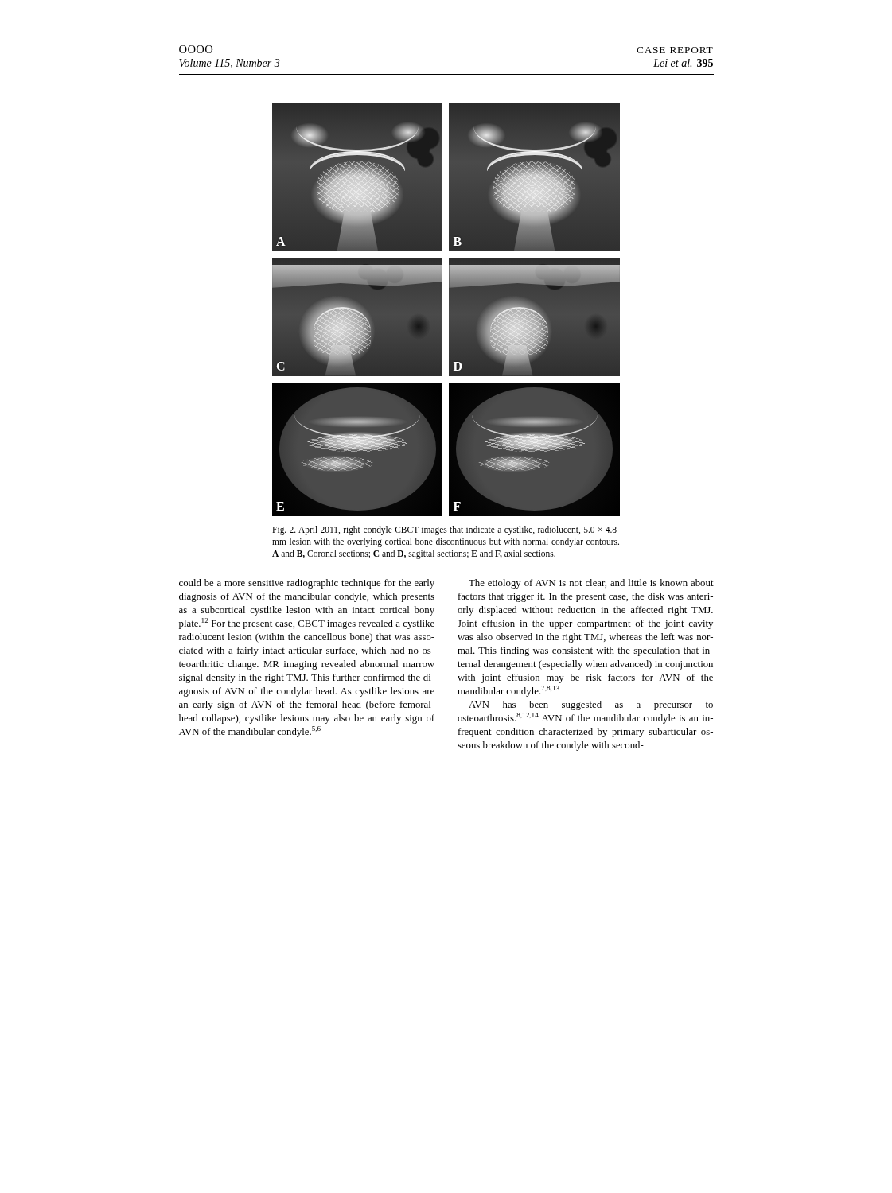OOOO CASE REPORT
Volume 115, Number 3 Lei et al. 395
A
B
C
D
E
F
Fig. 2. April 2011, right-condyle CBCT images that indicate a cystlike, radiolucent, 5.0 × 4.8-mm lesion with the overlying cortical bone discontinuous but with normal condylar contours. A and B, Coronal sections; C and D, sagittal sections; E and F, axial sections.
could be a more sensitive radiographic technique for the early diagnosis of AVN of the mandibular condyle, which presents as a subcortical cystlike lesion with an intact cortical bony plate.12 For the present case, CBCT images revealed a cystlike radiolucent lesion (within the cancellous bone) that was associated with a fairly intact articular surface, which had no osteoarthritic change. MR imaging revealed abnormal marrow signal density in the right TMJ. This further confirmed the diagnosis of AVN of the condylar head. As cystlike lesions are an early sign of AVN of the femoral head (before femoral-head collapse), cystlike lesions may also be an early sign of AVN of the mandibular condyle.5,6
The etiology of AVN is not clear, and little is known about factors that trigger it. In the present case, the disk was anteriorly displaced without reduction in the affected right TMJ. Joint effusion in the upper compartment of the joint cavity was also observed in the right TMJ, whereas the left was normal. This finding was consistent with the speculation that internal derangement (especially when advanced) in conjunction with joint effusion may be risk factors for AVN of the mandibular condyle.7,8,13
AVN has been suggested as a precursor to osteoarthrosis.8,12,14 AVN of the mandibular condyle is an infrequent condition characterized by primary subarticular osseous breakdown of the condyle with second-